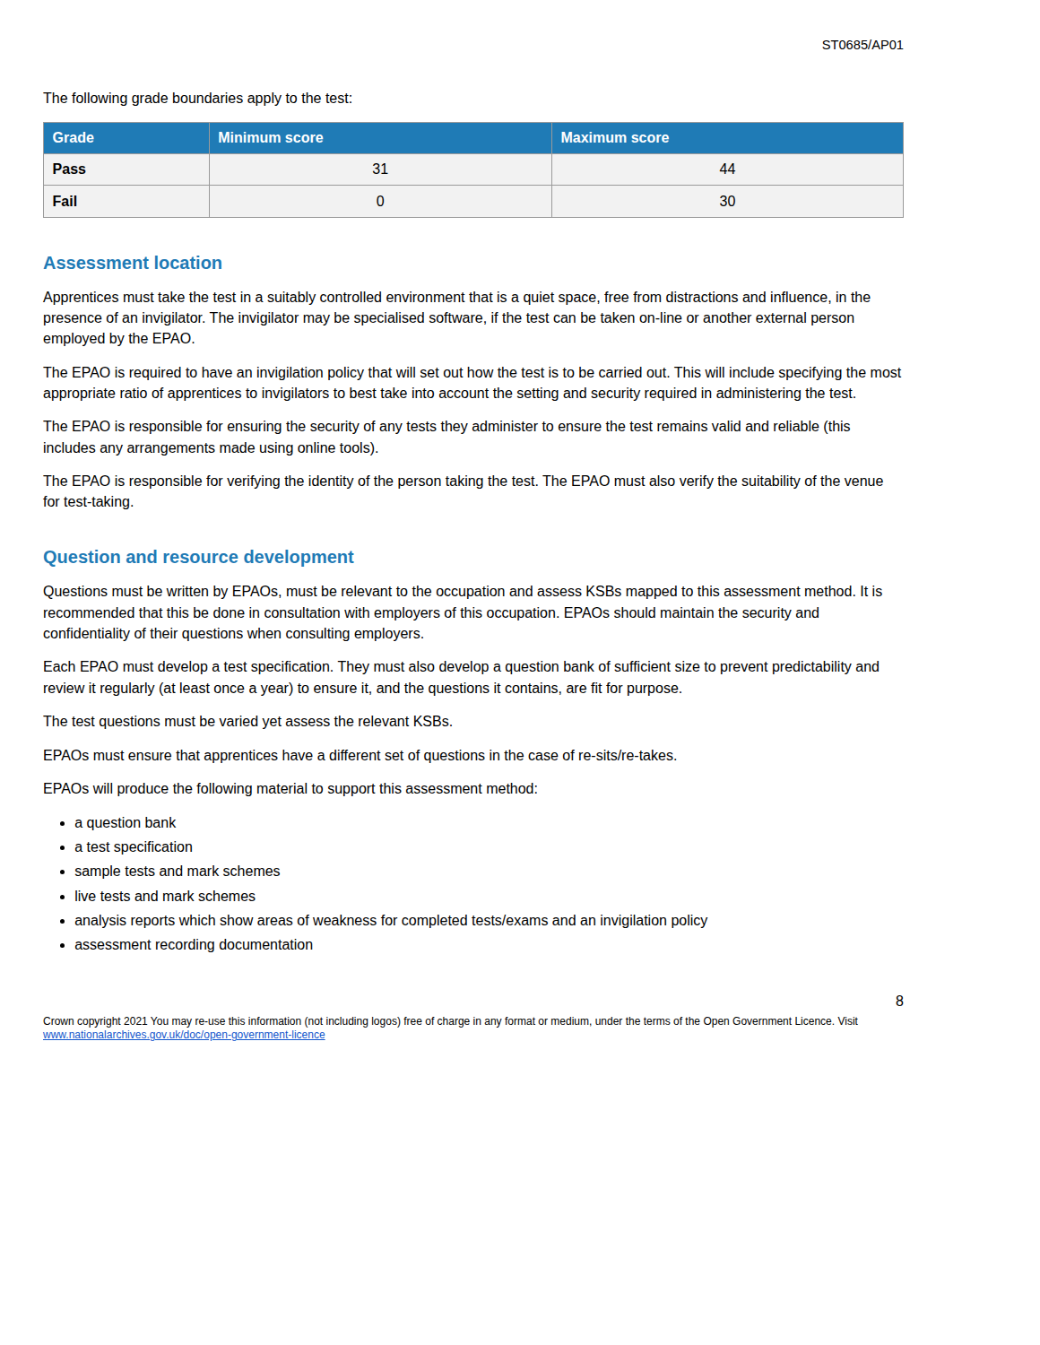ST0685/AP01
The following grade boundaries apply to the test:
| Grade | Minimum score | Maximum score |
| --- | --- | --- |
| Pass | 31 | 44 |
| Fail | 0 | 30 |
Assessment location
Apprentices must take the test in a suitably controlled environment that is a quiet space, free from distractions and influence, in the presence of an invigilator. The invigilator may be specialised software, if the test can be taken on-line or another external person employed by the EPAO.
The EPAO is required to have an invigilation policy that will set out how the test is to be carried out. This will include specifying the most appropriate ratio of apprentices to invigilators to best take into account the setting and security required in administering the test.
The EPAO is responsible for ensuring the security of any tests they administer to ensure the test remains valid and reliable (this includes any arrangements made using online tools).
The EPAO is responsible for verifying the identity of the person taking the test. The EPAO must also verify the suitability of the venue for test-taking.
Question and resource development
Questions must be written by EPAOs, must be relevant to the occupation and assess KSBs mapped to this assessment method. It is recommended that this be done in consultation with employers of this occupation. EPAOs should maintain the security and confidentiality of their questions when consulting employers.
Each EPAO must develop a test specification. They must also develop a question bank of sufficient size to prevent predictability and review it regularly (at least once a year) to ensure it, and the questions it contains, are fit for purpose.
The test questions must be varied yet assess the relevant KSBs.
EPAOs must ensure that apprentices have a different set of questions in the case of re-sits/re-takes.
EPAOs will produce the following material to support this assessment method:
a question bank
a test specification
sample tests and mark schemes
live tests and mark schemes
analysis reports which show areas of weakness for completed tests/exams and an invigilation policy
assessment recording documentation
8
Crown copyright 2021 You may re-use this information (not including logos) free of charge in any format or medium, under the terms of the Open Government Licence. Visit www.nationalarchives.gov.uk/doc/open-government-licence